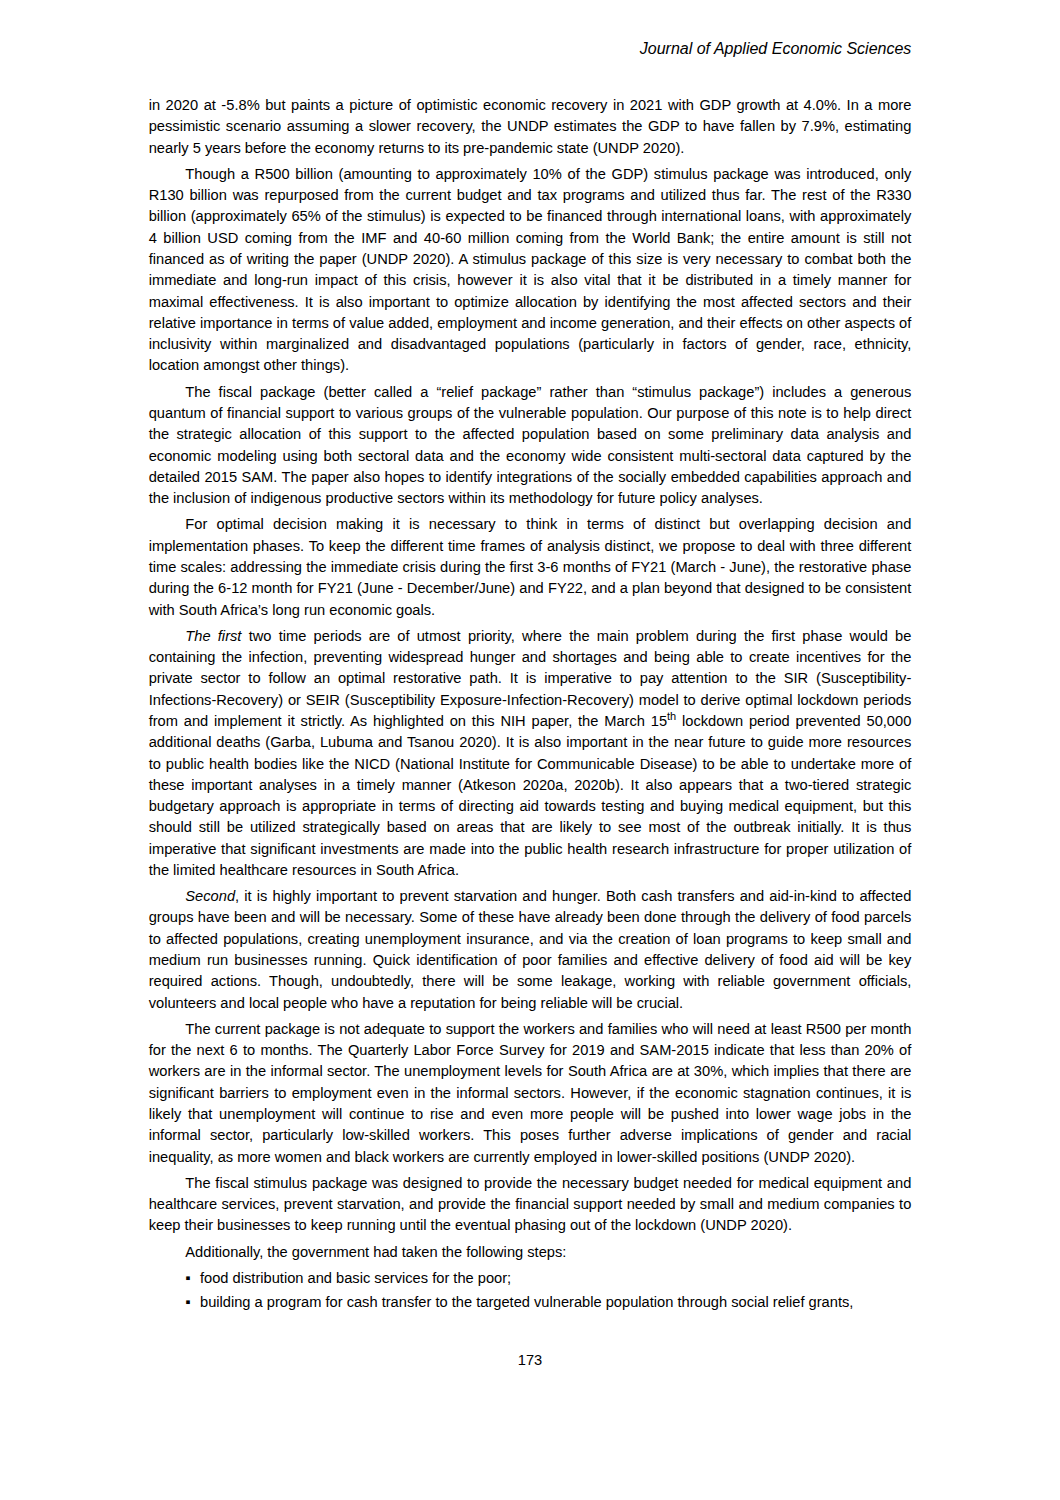Journal of Applied Economic Sciences
in 2020 at -5.8% but paints a picture of optimistic economic recovery in 2021 with GDP growth at 4.0%. In a more pessimistic scenario assuming a slower recovery, the UNDP estimates the GDP to have fallen by 7.9%, estimating nearly 5 years before the economy returns to its pre-pandemic state (UNDP 2020).
Though a R500 billion (amounting to approximately 10% of the GDP) stimulus package was introduced, only R130 billion was repurposed from the current budget and tax programs and utilized thus far. The rest of the R330 billion (approximately 65% of the stimulus) is expected to be financed through international loans, with approximately 4 billion USD coming from the IMF and 40-60 million coming from the World Bank; the entire amount is still not financed as of writing the paper (UNDP 2020). A stimulus package of this size is very necessary to combat both the immediate and long-run impact of this crisis, however it is also vital that it be distributed in a timely manner for maximal effectiveness. It is also important to optimize allocation by identifying the most affected sectors and their relative importance in terms of value added, employment and income generation, and their effects on other aspects of inclusivity within marginalized and disadvantaged populations (particularly in factors of gender, race, ethnicity, location amongst other things).
The fiscal package (better called a “relief package” rather than “stimulus package”) includes a generous quantum of financial support to various groups of the vulnerable population. Our purpose of this note is to help direct the strategic allocation of this support to the affected population based on some preliminary data analysis and economic modeling using both sectoral data and the economy wide consistent multi-sectoral data captured by the detailed 2015 SAM. The paper also hopes to identify integrations of the socially embedded capabilities approach and the inclusion of indigenous productive sectors within its methodology for future policy analyses.
For optimal decision making it is necessary to think in terms of distinct but overlapping decision and implementation phases. To keep the different time frames of analysis distinct, we propose to deal with three different time scales: addressing the immediate crisis during the first 3-6 months of FY21 (March - June), the restorative phase during the 6-12 month for FY21 (June - December/June) and FY22, and a plan beyond that designed to be consistent with South Africa’s long run economic goals.
The first two time periods are of utmost priority, where the main problem during the first phase would be containing the infection, preventing widespread hunger and shortages and being able to create incentives for the private sector to follow an optimal restorative path. It is imperative to pay attention to the SIR (Susceptibility-Infections-Recovery) or SEIR (Susceptibility Exposure-Infection-Recovery) model to derive optimal lockdown periods from and implement it strictly. As highlighted on this NIH paper, the March 15th lockdown period prevented 50,000 additional deaths (Garba, Lubuma and Tsanou 2020). It is also important in the near future to guide more resources to public health bodies like the NICD (National Institute for Communicable Disease) to be able to undertake more of these important analyses in a timely manner (Atkeson 2020a, 2020b). It also appears that a two-tiered strategic budgetary approach is appropriate in terms of directing aid towards testing and buying medical equipment, but this should still be utilized strategically based on areas that are likely to see most of the outbreak initially. It is thus imperative that significant investments are made into the public health research infrastructure for proper utilization of the limited healthcare resources in South Africa.
Second, it is highly important to prevent starvation and hunger. Both cash transfers and aid-in-kind to affected groups have been and will be necessary. Some of these have already been done through the delivery of food parcels to affected populations, creating unemployment insurance, and via the creation of loan programs to keep small and medium run businesses running. Quick identification of poor families and effective delivery of food aid will be key required actions. Though, undoubtedly, there will be some leakage, working with reliable government officials, volunteers and local people who have a reputation for being reliable will be crucial.
The current package is not adequate to support the workers and families who will need at least R500 per month for the next 6 to months. The Quarterly Labor Force Survey for 2019 and SAM-2015 indicate that less than 20% of workers are in the informal sector. The unemployment levels for South Africa are at 30%, which implies that there are significant barriers to employment even in the informal sectors. However, if the economic stagnation continues, it is likely that unemployment will continue to rise and even more people will be pushed into lower wage jobs in the informal sector, particularly low-skilled workers. This poses further adverse implications of gender and racial inequality, as more women and black workers are currently employed in lower-skilled positions (UNDP 2020).
The fiscal stimulus package was designed to provide the necessary budget needed for medical equipment and healthcare services, prevent starvation, and provide the financial support needed by small and medium companies to keep their businesses to keep running until the eventual phasing out of the lockdown (UNDP 2020).
Additionally, the government had taken the following steps:
food distribution and basic services for the poor;
building a program for cash transfer to the targeted vulnerable population through social relief grants,
173